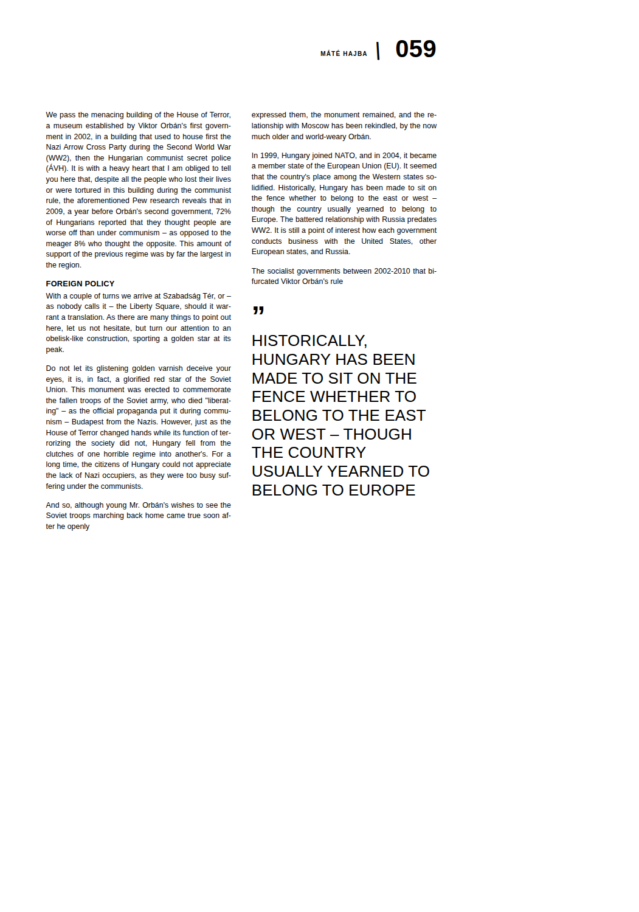Máté Hajba
\
059
We pass the menacing building of the House of Terror, a museum established by Viktor Orbán's first government in 2002, in a building that used to house first the Nazi Arrow Cross Party during the Second World War (WW2), then the Hungarian communist secret police (ÁVH). It is with a heavy heart that I am obliged to tell you here that, despite all the people who lost their lives or were tortured in this building during the communist rule, the aforementioned Pew research reveals that in 2009, a year before Orbán's second government, 72% of Hungarians reported that they thought people are worse off than under communism – as opposed to the meager 8% who thought the opposite. This amount of support of the previous regime was by far the largest in the region.
Foreign policy
With a couple of turns we arrive at Szabadság Tér, or – as nobody calls it – the Liberty Square, should it warrant a translation. As there are many things to point out here, let us not hesitate, but turn our attention to an obelisk-like construction, sporting a golden star at its peak.
Do not let its glistening golden varnish deceive your eyes, it is, in fact, a glorified red star of the Soviet Union. This monument was erected to commemorate the fallen troops of the Soviet army, who died "liberating" – as the official propaganda put it during communism – Budapest from the Nazis. However, just as the House of Terror changed hands while its function of terrorizing the society did not, Hungary fell from the clutches of one horrible regime into another's. For a long time, the citizens of Hungary could not appreciate the lack of Nazi occupiers, as they were too busy suffering under the communists.
And so, although young Mr. Orbán's wishes to see the Soviet troops marching back home came true soon after he openly
expressed them, the monument remained, and the relationship with Moscow has been rekindled, by the now much older and world-weary Orbán.
In 1999, Hungary joined NATO, and in 2004, it became a member state of the European Union (EU). It seemed that the country's place among the Western states solidified. Historically, Hungary has been made to sit on the fence whether to belong to the east or west – though the country usually yearned to belong to Europe. The battered relationship with Russia predates WW2. It is still a point of interest how each government conducts business with the United States, other European states, and Russia.
The socialist governments between 2002-2010 that bifurcated Viktor Orbán's rule
”
Historically, Hungary has been made to sit on the fence whether to belong to the east or west – though the country usually yearned to belong to Europe